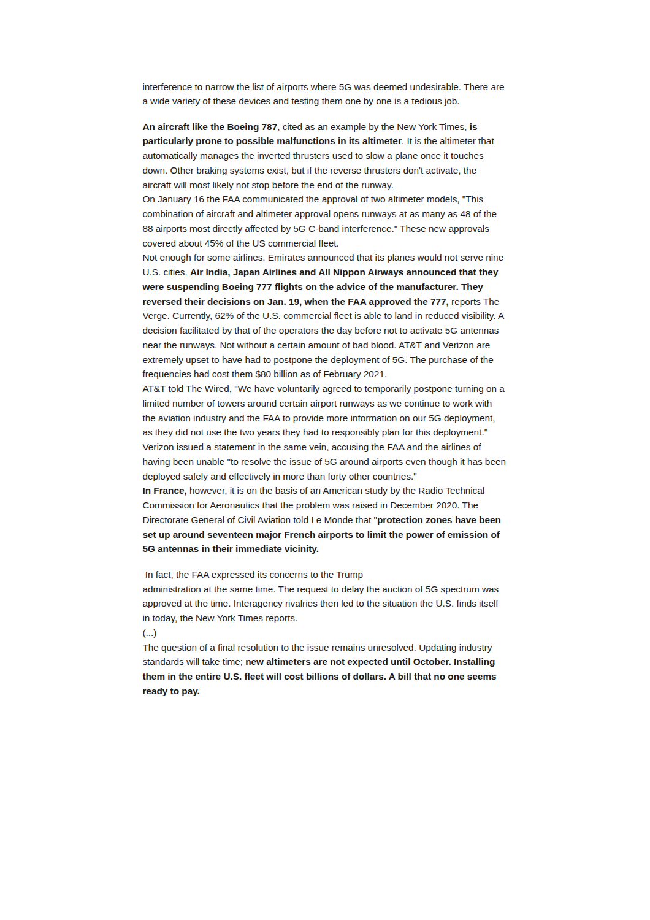interference to narrow the list of airports where 5G was deemed undesirable. There are a wide variety of these devices and testing them one by one is a tedious job.
An aircraft like the Boeing 787, cited as an example by the New York Times, is particularly prone to possible malfunctions in its altimeter. It is the altimeter that automatically manages the inverted thrusters used to slow a plane once it touches down. Other braking systems exist, but if the reverse thrusters don't activate, the aircraft will most likely not stop before the end of the runway.
On January 16 the FAA communicated the approval of two altimeter models, "This combination of aircraft and altimeter approval opens runways at as many as 48 of the 88 airports most directly affected by 5G C-band interference." These new approvals covered about 45% of the US commercial fleet.
Not enough for some airlines. Emirates announced that its planes would not serve nine U.S. cities. Air India, Japan Airlines and All Nippon Airways announced that they were suspending Boeing 777 flights on the advice of the manufacturer. They reversed their decisions on Jan. 19, when the FAA approved the 777, reports The Verge. Currently, 62% of the U.S. commercial fleet is able to land in reduced visibility. A decision facilitated by that of the operators the day before not to activate 5G antennas near the runways. Not without a certain amount of bad blood. AT&T and Verizon are extremely upset to have had to postpone the deployment of 5G. The purchase of the frequencies had cost them $80 billion as of February 2021.
AT&T told The Wired, "We have voluntarily agreed to temporarily postpone turning on a limited number of towers around certain airport runways as we continue to work with the aviation industry and the FAA to provide more information on our 5G deployment, as they did not use the two years they had to responsibly plan for this deployment." Verizon issued a statement in the same vein, accusing the FAA and the airlines of having been unable "to resolve the issue of 5G around airports even though it has been deployed safely and effectively in more than forty other countries."
In France, however, it is on the basis of an American study by the Radio Technical Commission for Aeronautics that the problem was raised in December 2020. The Directorate General of Civil Aviation told Le Monde that "protection zones have been set up around seventeen major French airports to limit the power of emission of 5G antennas in their immediate vicinity.
In fact, the FAA expressed its concerns to the Trump
administration at the same time. The request to delay the auction of 5G spectrum was approved at the time. Interagency rivalries then led to the situation the U.S. finds itself in today, the New York Times reports.
(...)
The question of a final resolution to the issue remains unresolved. Updating industry standards will take time; new altimeters are not expected until October. Installing them in the entire U.S. fleet will cost billions of dollars. A bill that no one seems ready to pay.